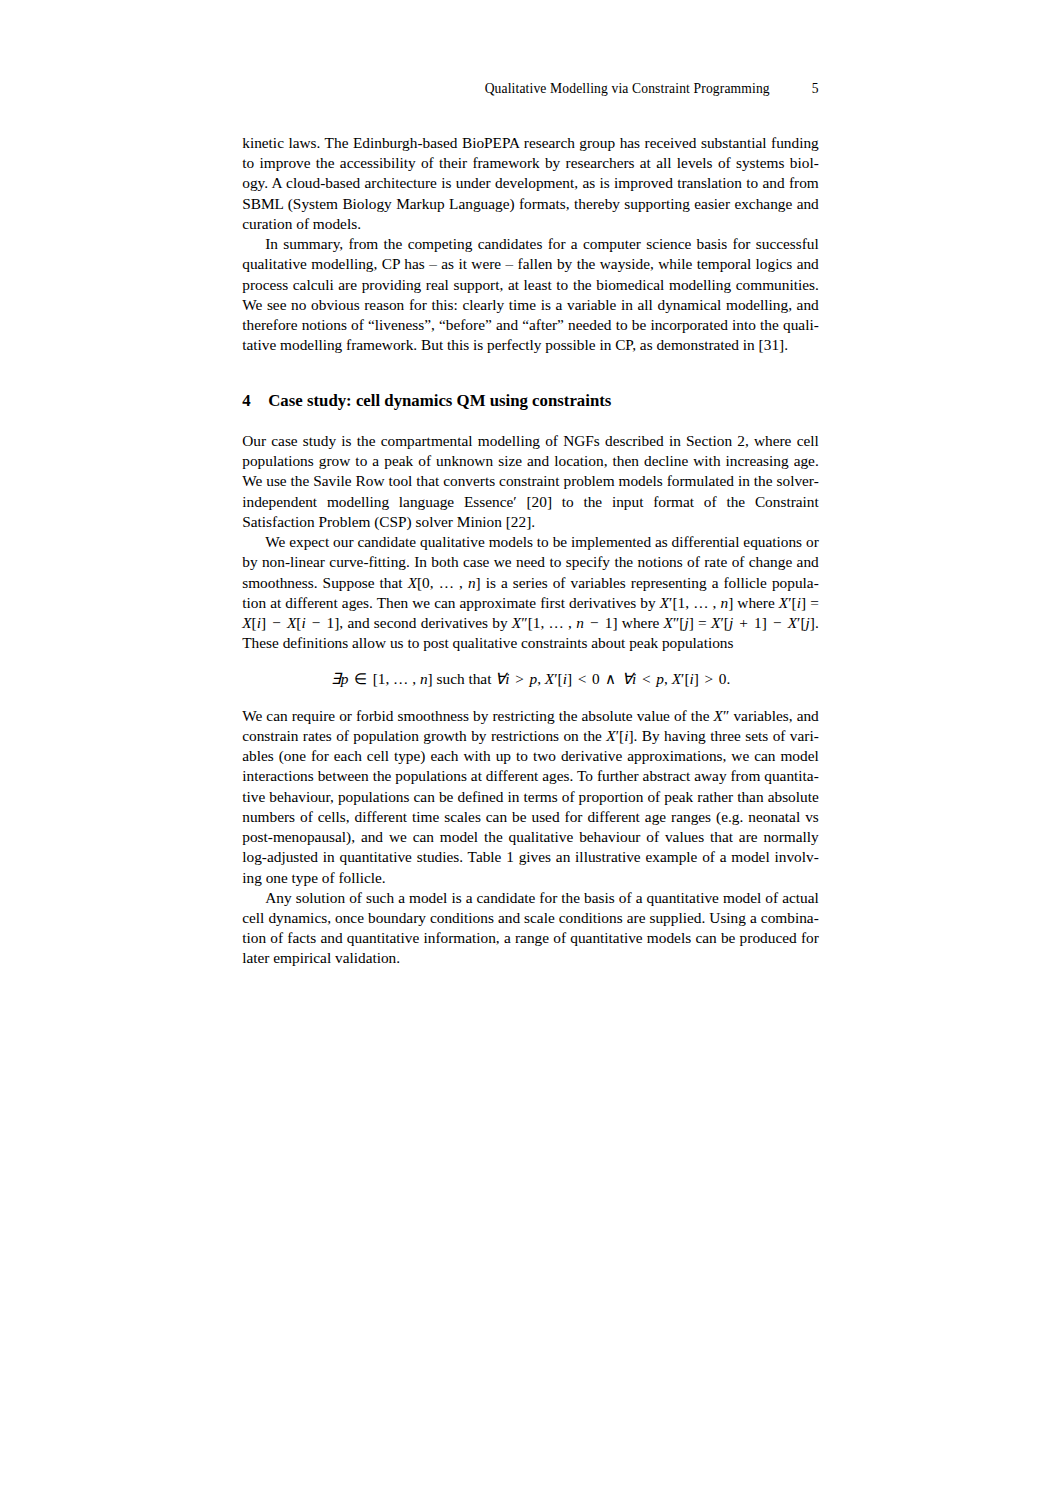Qualitative Modelling via Constraint Programming 5
kinetic laws. The Edinburgh-based BioPEPA research group has received substantial funding to improve the accessibility of their framework by researchers at all levels of systems biology. A cloud-based architecture is under development, as is improved translation to and from SBML (System Biology Markup Language) formats, thereby supporting easier exchange and curation of models.
In summary, from the competing candidates for a computer science basis for successful qualitative modelling, CP has – as it were – fallen by the wayside, while temporal logics and process calculi are providing real support, at least to the biomedical modelling communities. We see no obvious reason for this: clearly time is a variable in all dynamical modelling, and therefore notions of “liveness”, “before” and “after” needed to be incorporated into the qualitative modelling framework. But this is perfectly possible in CP, as demonstrated in [31].
4 Case study: cell dynamics QM using constraints
Our case study is the compartmental modelling of NGFs described in Section 2, where cell populations grow to a peak of unknown size and location, then decline with increasing age. We use the Savile Row tool that converts constraint problem models formulated in the solver-independent modelling language Essence′ [20] to the input format of the Constraint Satisfaction Problem (CSP) solver Minion [22].
We expect our candidate qualitative models to be implemented as differential equations or by non-linear curve-fitting. In both case we need to specify the notions of rate of change and smoothness. Suppose that X[0, … , n] is a series of variables representing a follicle population at different ages. Then we can approximate first derivatives by X′[1, … , n] where X′[i] = X[i] − X[i − 1], and second derivatives by X″[1, … , n − 1] where X″[j] = X′[j + 1] − X′[j]. These definitions allow us to post qualitative constraints about peak populations
∃p ∈ [1, … , n] such that ∀i > p, X′[i] < 0 ∧ ∀i < p, X′[i] > 0.
We can require or forbid smoothness by restricting the absolute value of the X″ variables, and constrain rates of population growth by restrictions on the X′[i]. By having three sets of variables (one for each cell type) each with up to two derivative approximations, we can model interactions between the populations at different ages. To further abstract away from quantitative behaviour, populations can be defined in terms of proportion of peak rather than absolute numbers of cells, different time scales can be used for different age ranges (e.g. neonatal vs post-menopausal), and we can model the qualitative behaviour of values that are normally log-adjusted in quantitative studies. Table 1 gives an illustrative example of a model involving one type of follicle.
Any solution of such a model is a candidate for the basis of a quantitative model of actual cell dynamics, once boundary conditions and scale conditions are supplied. Using a combination of facts and quantitative information, a range of quantitative models can be produced for later empirical validation.